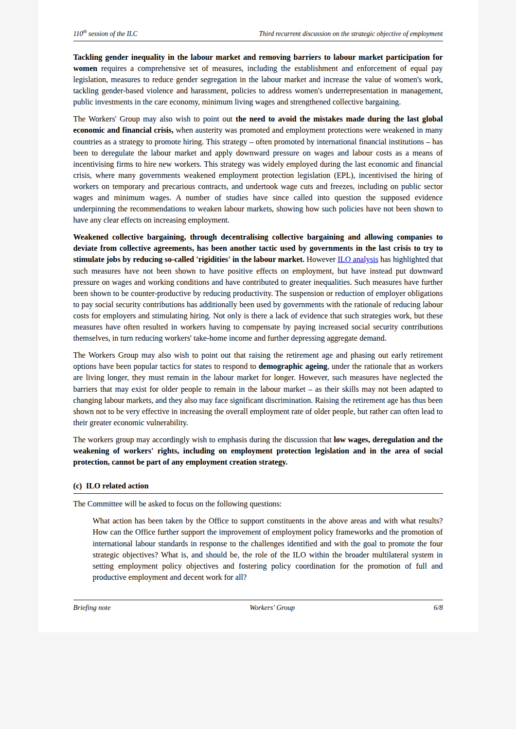110th session of the ILC Third recurrent discussion on the strategic objective of employment
Tackling gender inequality in the labour market and removing barriers to labour market participation for women requires a comprehensive set of measures, including the establishment and enforcement of equal pay legislation, measures to reduce gender segregation in the labour market and increase the value of women's work, tackling gender-based violence and harassment, policies to address women's underrepresentation in management, public investments in the care economy, minimum living wages and strengthened collective bargaining.
The Workers' Group may also wish to point out the need to avoid the mistakes made during the last global economic and financial crisis, when austerity was promoted and employment protections were weakened in many countries as a strategy to promote hiring. This strategy – often promoted by international financial institutions – has been to deregulate the labour market and apply downward pressure on wages and labour costs as a means of incentivising firms to hire new workers. This strategy was widely employed during the last economic and financial crisis, where many governments weakened employment protection legislation (EPL), incentivised the hiring of workers on temporary and precarious contracts, and undertook wage cuts and freezes, including on public sector wages and minimum wages. A number of studies have since called into question the supposed evidence underpinning the recommendations to weaken labour markets, showing how such policies have not been shown to have any clear effects on increasing employment.
Weakened collective bargaining, through decentralising collective bargaining and allowing companies to deviate from collective agreements, has been another tactic used by governments in the last crisis to try to stimulate jobs by reducing so-called 'rigidities' in the labour market. However ILO analysis has highlighted that such measures have not been shown to have positive effects on employment, but have instead put downward pressure on wages and working conditions and have contributed to greater inequalities. Such measures have further been shown to be counter-productive by reducing productivity. The suspension or reduction of employer obligations to pay social security contributions has additionally been used by governments with the rationale of reducing labour costs for employers and stimulating hiring. Not only is there a lack of evidence that such strategies work, but these measures have often resulted in workers having to compensate by paying increased social security contributions themselves, in turn reducing workers' take-home income and further depressing aggregate demand.
The Workers Group may also wish to point out that raising the retirement age and phasing out early retirement options have been popular tactics for states to respond to demographic ageing, under the rationale that as workers are living longer, they must remain in the labour market for longer. However, such measures have neglected the barriers that may exist for older people to remain in the labour market – as their skills may not been adapted to changing labour markets, and they also may face significant discrimination. Raising the retirement age has thus been shown not to be very effective in increasing the overall employment rate of older people, but rather can often lead to their greater economic vulnerability.
The workers group may accordingly wish to emphasis during the discussion that low wages, deregulation and the weakening of workers' rights, including on employment protection legislation and in the area of social protection, cannot be part of any employment creation strategy.
(c) ILO related action
The Committee will be asked to focus on the following questions:
What action has been taken by the Office to support constituents in the above areas and with what results? How can the Office further support the improvement of employment policy frameworks and the promotion of international labour standards in response to the challenges identified and with the goal to promote the four strategic objectives? What is, and should be, the role of the ILO within the broader multilateral system in setting employment policy objectives and fostering policy coordination for the promotion of full and productive employment and decent work for all?
Briefing note Workers' Group 6/8